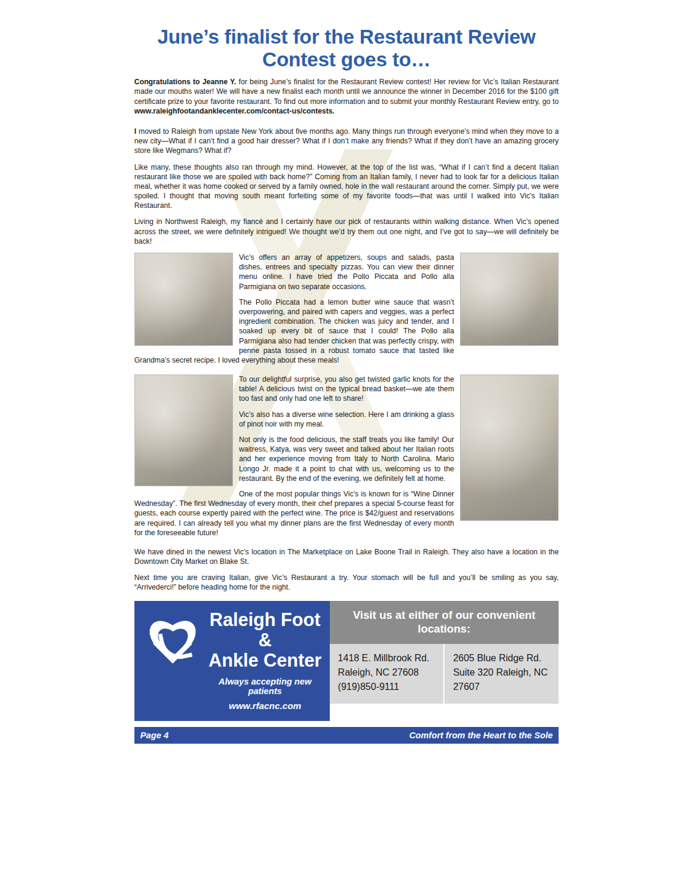June’s finalist for the Restaurant Review Contest goes to…
Congratulations to Jeanne Y. for being June’s finalist for the Restaurant Review contest! Her review for Vic’s Italian Restaurant made our mouths water! We will have a new finalist each month until we announce the winner in December 2016 for the $100 gift certificate prize to your favorite restaurant. To find out more information and to submit your monthly Restaurant Review entry, go to www.raleighfootandanklecenter.com/contact-us/contests.
I moved to Raleigh from upstate New York about five months ago. Many things run through everyone’s mind when they move to a new city—What if I can’t find a good hair dresser? What if I don’t make any friends? What if they don’t have an amazing grocery store like Wegmans? What if?
Like many, these thoughts also ran through my mind. However, at the top of the list was, “What if I can’t find a decent Italian restaurant like those we are spoiled with back home?” Coming from an Italian family, I never had to look far for a delicious Italian meal, whether it was home cooked or served by a family owned, hole in the wall restaurant around the corner. Simply put, we were spoiled. I thought that moving south meant forfeiting some of my favorite foods—that was until I walked into Vic’s Italian Restaurant.
Living in Northwest Raleigh, my fiancé and I certainly have our pick of restaurants within walking distance. When Vic’s opened across the street, we were definitely intrigued! We thought we’d try them out one night, and I’ve got to say—we will definitely be back!
Vic’s offers an array of appetizers, soups and salads, pasta dishes, entrees and specialty pizzas. You can view their dinner menu online. I have tried the Pollo Piccata and Pollo alla Parmigiana on two separate occasions.
The Pollo Piccata had a lemon butter wine sauce that wasn’t overpowering, and paired with capers and veggies, was a perfect ingredient combination. The chicken was juicy and tender, and I soaked up every bit of sauce that I could! The Pollo alla Parmigiana also had tender chicken that was perfectly crispy, with penne pasta tossed in a robust tomato sauce that tasted like Grandma’s secret recipe. I loved everything about these meals!
To our delightful surprise, you also get twisted garlic knots for the table! A delicious twist on the typical bread basket—we ate them too fast and only had one left to share!
Vic’s also has a diverse wine selection. Here I am drinking a glass of pinot noir with my meal.
Not only is the food delicious, the staff treats you like family! Our waitress, Katya, was very sweet and talked about her Italian roots and her experience moving from Italy to North Carolina. Mario Longo Jr. made it a point to chat with us, welcoming us to the restaurant. By the end of the evening, we definitely felt at home.
One of the most popular things Vic’s is known for is “Wine Dinner Wednesday”. The first Wednesday of every month, their chef prepares a special 5-course feast for guests, each course expertly paired with the perfect wine. The price is $42/guest and reservations are required. I can already tell you what my dinner plans are the first Wednesday of every month for the foreseeable future!
We have dined in the newest Vic’s location in The Marketplace on Lake Boone Trail in Raleigh. They also have a location in the Downtown City Market on Blake St.
Next time you are craving Italian, give Vic’s Restaurant a try. Your stomach will be full and you’ll be smiling as you say, “Arrivederci!” before heading home for the night.
Raleigh Foot &
Ankle Center
Always accepting new patients
www.rfacnc.com
Visit us at either of our convenient locations:
1418 E. Millbrook Rd.
Raleigh, NC 27608
(919)850-9111
2605 Blue Ridge Rd.
Suite 320 Raleigh, NC 27607
Page 4
Comfort from the Heart to the Sole